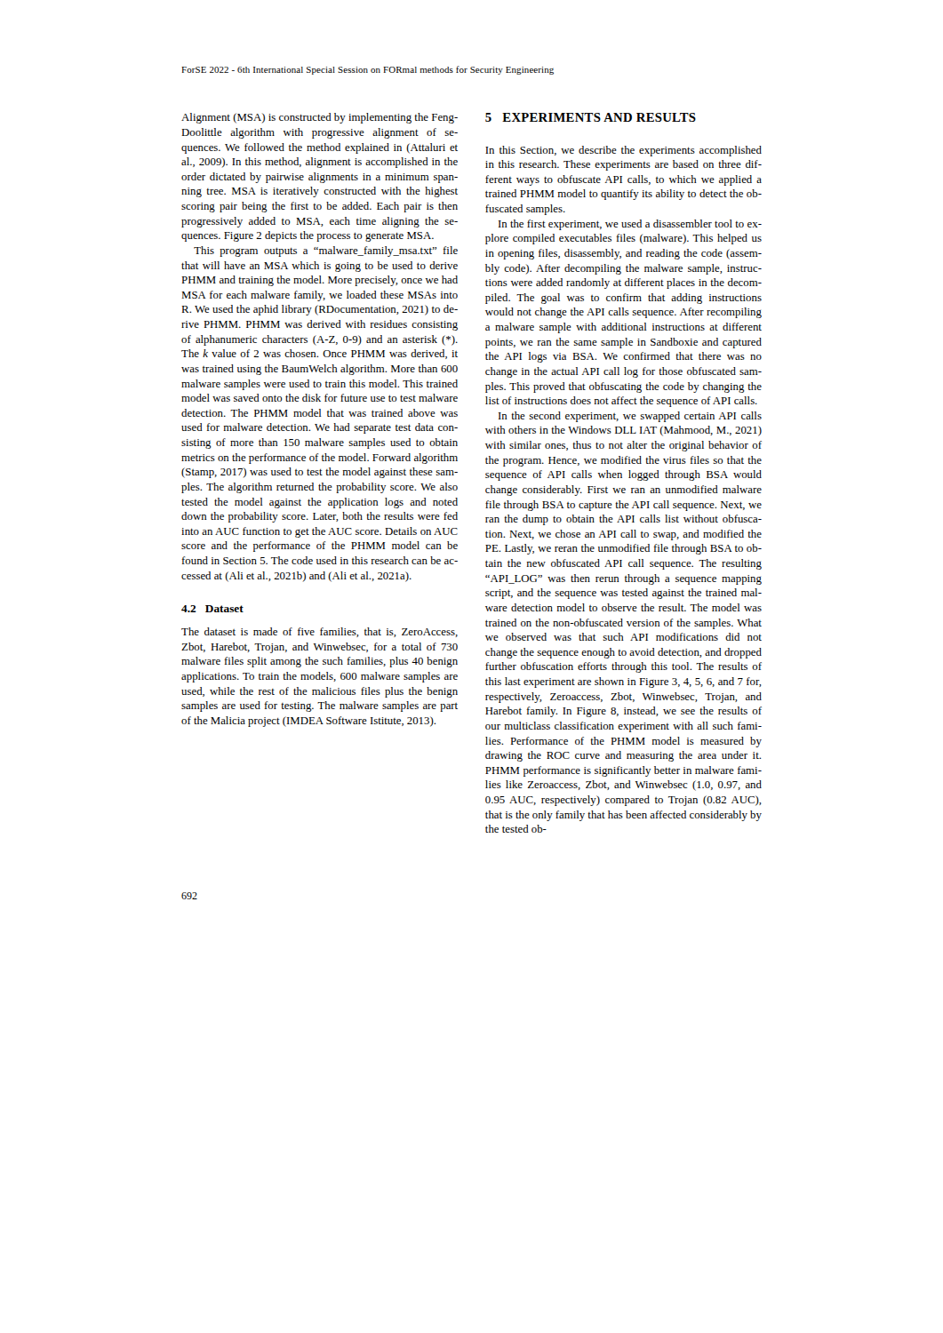ForSE 2022 - 6th International Special Session on FORmal methods for Security Engineering
Alignment (MSA) is constructed by implementing the Feng-Doolittle algorithm with progressive alignment of sequences. We followed the method explained in (Attaluri et al., 2009). In this method, alignment is accomplished in the order dictated by pairwise alignments in a minimum spanning tree. MSA is iteratively constructed with the highest scoring pair being the first to be added. Each pair is then progressively added to MSA, each time aligning the sequences. Figure 2 depicts the process to generate MSA.
This program outputs a “malware_family_msa.txt” file that will have an MSA which is going to be used to derive PHMM and training the model. More precisely, once we had MSA for each malware family, we loaded these MSAs into R. We used the aphid library (RDocumentation, 2021) to derive PHMM. PHMM was derived with residues consisting of alphanumeric characters (A-Z, 0-9) and an asterisk (*). The k value of 2 was chosen. Once PHMM was derived, it was trained using the BaumWelch algorithm. More than 600 malware samples were used to train this model. This trained model was saved onto the disk for future use to test malware detection. The PHMM model that was trained above was used for malware detection. We had separate test data consisting of more than 150 malware samples used to obtain metrics on the performance of the model. Forward algorithm (Stamp, 2017) was used to test the model against these samples. The algorithm returned the probability score. We also tested the model against the application logs and noted down the probability score. Later, both the results were fed into an AUC function to get the AUC score. Details on AUC score and the performance of the PHMM model can be found in Section 5. The code used in this research can be accessed at (Ali et al., 2021b) and (Ali et al., 2021a).
4.2 Dataset
The dataset is made of five families, that is, ZeroAccess, Zbot, Harebot, Trojan, and Winwebsec, for a total of 730 malware files split among the such families, plus 40 benign applications. To train the models, 600 malware samples are used, while the rest of the malicious files plus the benign samples are used for testing. The malware samples are part of the Malicia project (IMDEA Software Istitute, 2013).
5 EXPERIMENTS AND RESULTS
In this Section, we describe the experiments accomplished in this research. These experiments are based on three different ways to obfuscate API calls, to which we applied a trained PHMM model to quantify its ability to detect the obfuscated samples.
In the first experiment, we used a disassembler tool to explore compiled executables files (malware). This helped us in opening files, disassembly, and reading the code (assembly code). After decompiling the malware sample, instructions were added randomly at different places in the decompiled. The goal was to confirm that adding instructions would not change the API calls sequence. After recompiling a malware sample with additional instructions at different points, we ran the same sample in Sandboxie and captured the API logs via BSA. We confirmed that there was no change in the actual API call log for those obfuscated samples. This proved that obfuscating the code by changing the list of instructions does not affect the sequence of API calls.
In the second experiment, we swapped certain API calls with others in the Windows DLL IAT (Mahmood, M., 2021) with similar ones, thus to not alter the original behavior of the program. Hence, we modified the virus files so that the sequence of API calls when logged through BSA would change considerably. First we ran an unmodified malware file through BSA to capture the API call sequence. Next, we ran the dump to obtain the API calls list without obfuscation. Next, we chose an API call to swap, and modified the PE. Lastly, we reran the unmodified file through BSA to obtain the new obfuscated API call sequence. The resulting “API_LOG” was then rerun through a sequence mapping script, and the sequence was tested against the trained malware detection model to observe the result. The model was trained on the non-obfuscated version of the samples. What we observed was that such API modifications did not change the sequence enough to avoid detection, and dropped further obfuscation efforts through this tool. The results of this last experiment are shown in Figure 3, 4, 5, 6, and 7 for, respectively, Zeroaccess, Zbot, Winwebsec, Trojan, and Harebot family. In Figure 8, instead, we see the results of our multiclass classification experiment with all such families. Performance of the PHMM model is measured by drawing the ROC curve and measuring the area under it. PHMM performance is significantly better in malware families like Zeroaccess, Zbot, and Winwebsec (1.0, 0.97, and 0.95 AUC, respectively) compared to Trojan (0.82 AUC), that is the only family that has been affected considerably by the tested ob-
692